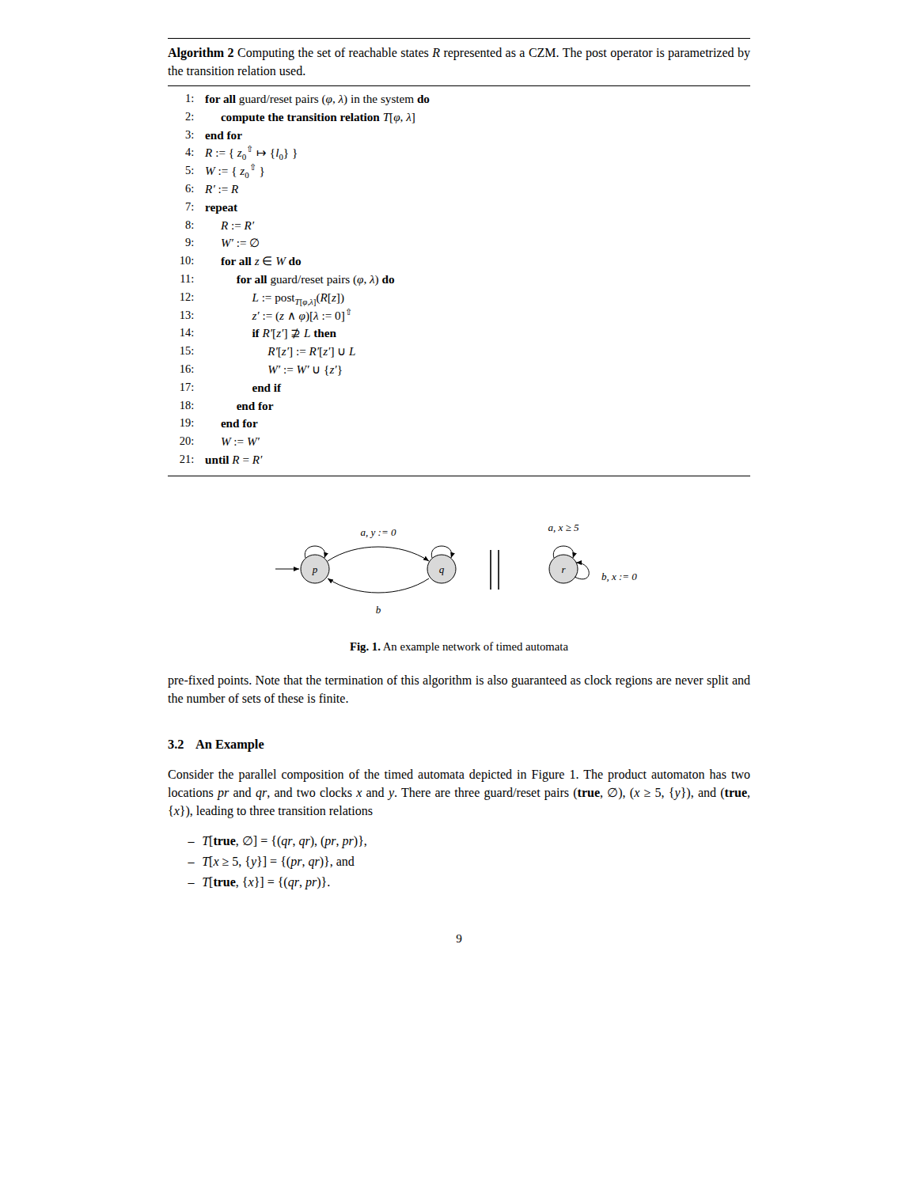Algorithm 2 Computing the set of reachable states R represented as a CZM. The post operator is parametrized by the transition relation used.
for all guard/reset pairs (φ, λ) in the system do
compute the transition relation T[φ, λ]
end for
R := { z0⇧ ↦ {l0} }
W := { z0⇧ }
R′ := R
repeat
R := R′
W′ := ∅
for all z ∈ W do
for all guard/reset pairs (φ, λ) do
L := postT[φ,λ](R[z])
z′ := (z ∧ φ)[λ := 0]⇧
if R′[z′] ⊉ L then
R′[z′] := R′[z′] ∪ L
W′ := W′ ∪ {z′}
end if
end for
end for
W := W′
until R = R′
p q a, y := 0 b r a, x ≥ 5 b, x := 0
Fig. 1. An example network of timed automata
pre-fixed points. Note that the termination of this algorithm is also guaranteed as clock regions are never split and the number of sets of these is finite.
3.2 An Example
Consider the parallel composition of the timed automata depicted in Figure 1. The product automaton has two locations pr and qr, and two clocks x and y. There are three guard/reset pairs (true, ∅), (x ≥ 5, {y}), and (true, {x}), leading to three transition relations
T[true, ∅] = {(qr, qr), (pr, pr)},
T[x ≥ 5, {y}] = {(pr, qr)}, and
T[true, {x}] = {(qr, pr)}.
9